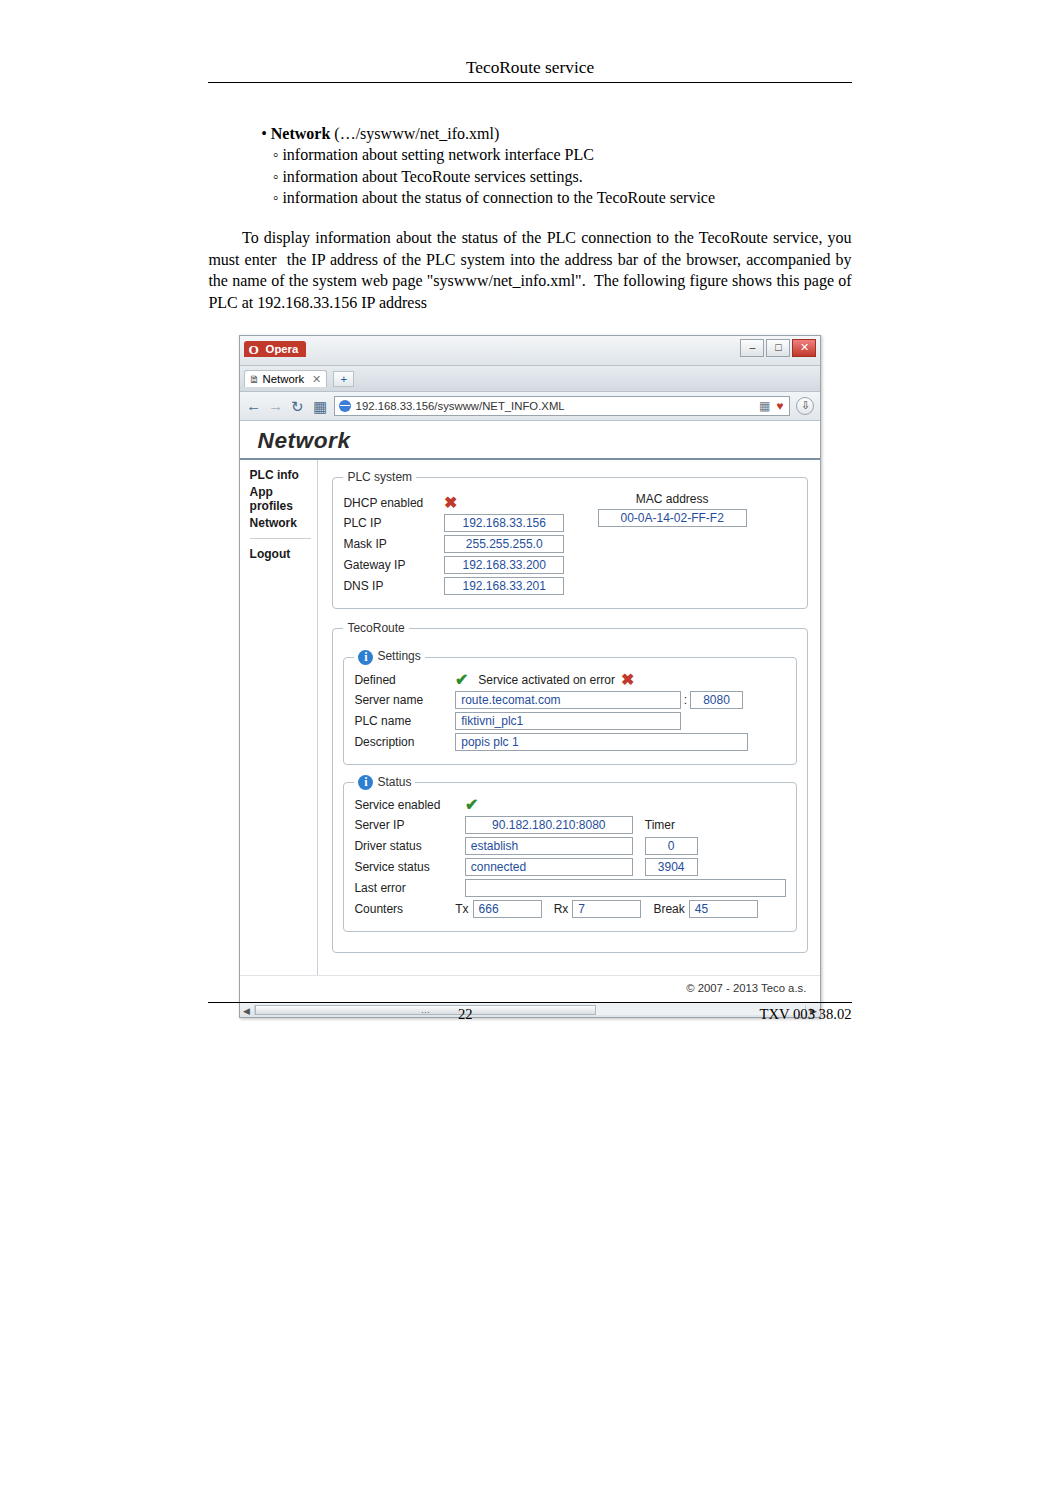TecoRoute service
• Network (…/syswww/net_ifo.xml)
◦ information about setting network interface PLC
◦ information about TecoRoute services settings.
◦ information about the status of connection to the TecoRoute service
To display information about the status of the PLC connection to the TecoRoute service, you must enter the IP address of the PLC system into the address bar of the browser, accompanied by the name of the system web page "syswww/net_info.xml". The following figure shows this page of PLC at 192.168.33.156 IP address
Opera –□✕
Network✕ +
← → ↻ ▦ 192.168.33.156/syswww/NET_INFO.XML ▦ ♥ ⇩
Network
PLC info
App profiles
Network
Logout
PLC system
DHCP enabled ✖
PLC IP 192.168.33.156
Mask IP 255.255.255.0
Gateway IP 192.168.33.200
DNS IP 192.168.33.201
MAC address
00-0A-14-02-FF-F2
TecoRoute i Settings
Defined ✔ Service activated on error ✖
Server name route.tecomat.com : 8080
PLC name fiktivni_plc1
Description popis plc 1
i Status
Service enabled ✔
Server IP 90.182.180.210:8080 Timer
Driver status establish 0
Service status connected 3904
Last error
Counters Tx 666 Rx 7 Break 45
© 2007 - 2013 Teco a.s.
◀ … ▶
22 TXV 003 38.02